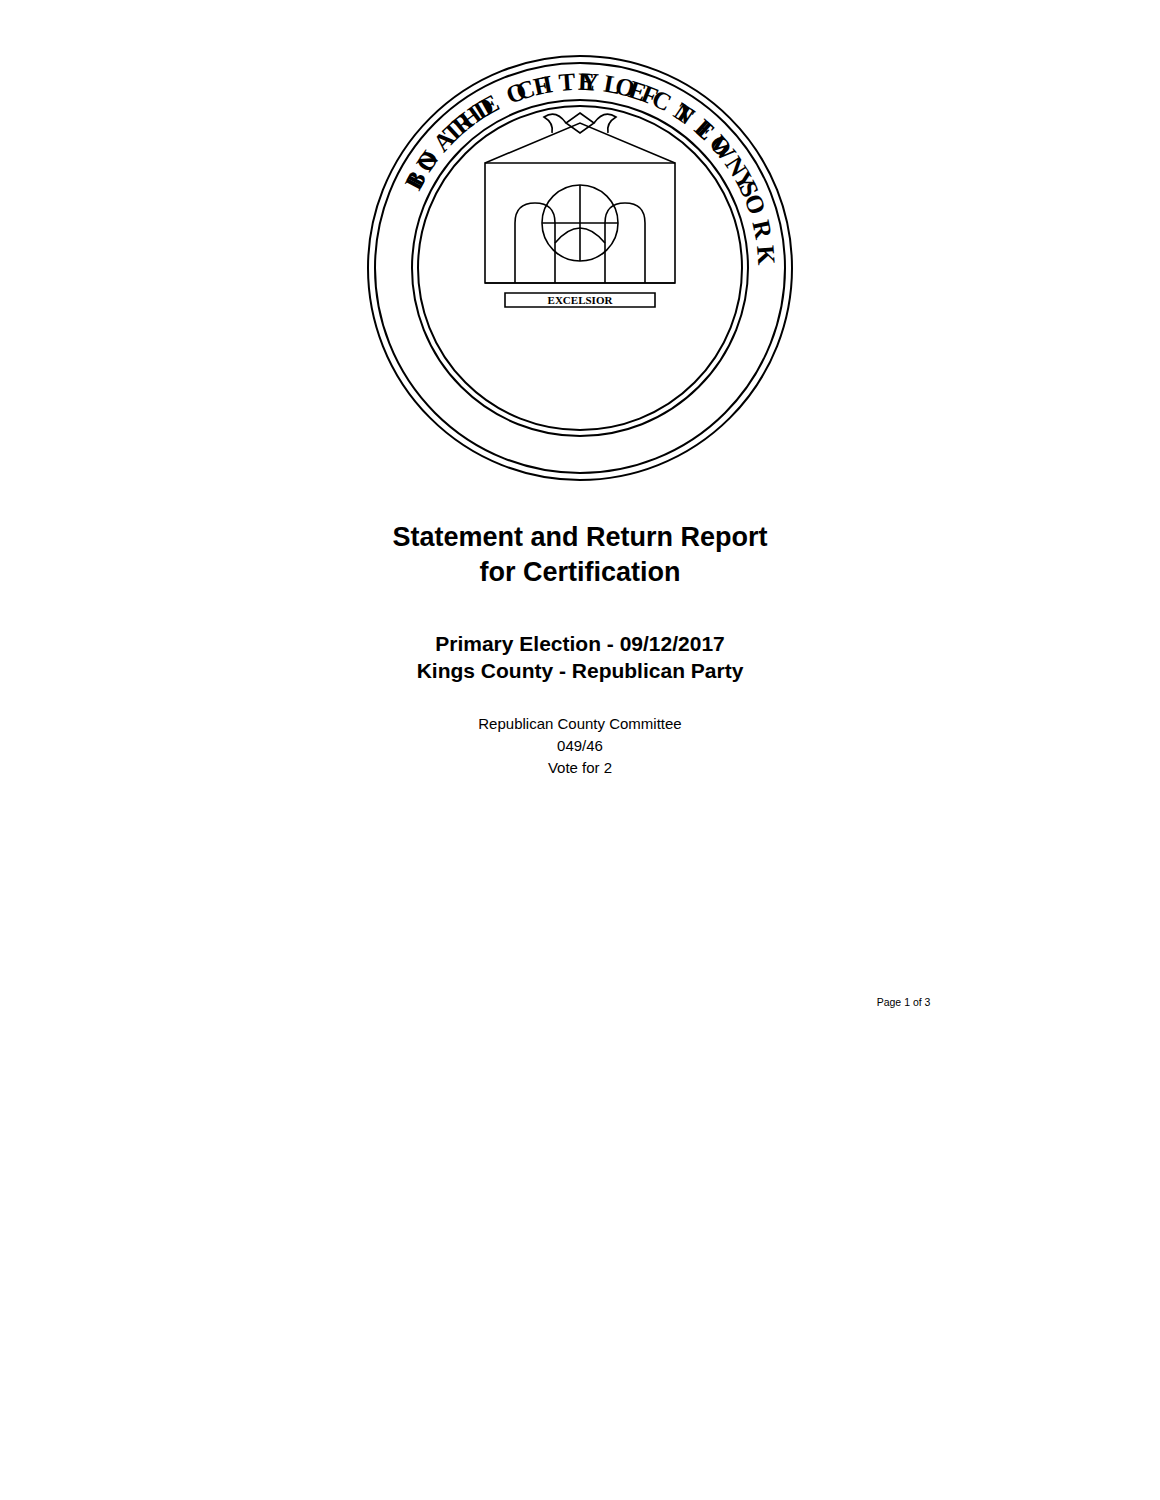Statement and Return Report
for Certification
Primary Election - 09/12/2017
Kings County - Republican Party
Republican County Committee
049/46
Vote for 2
Page 1 of 3